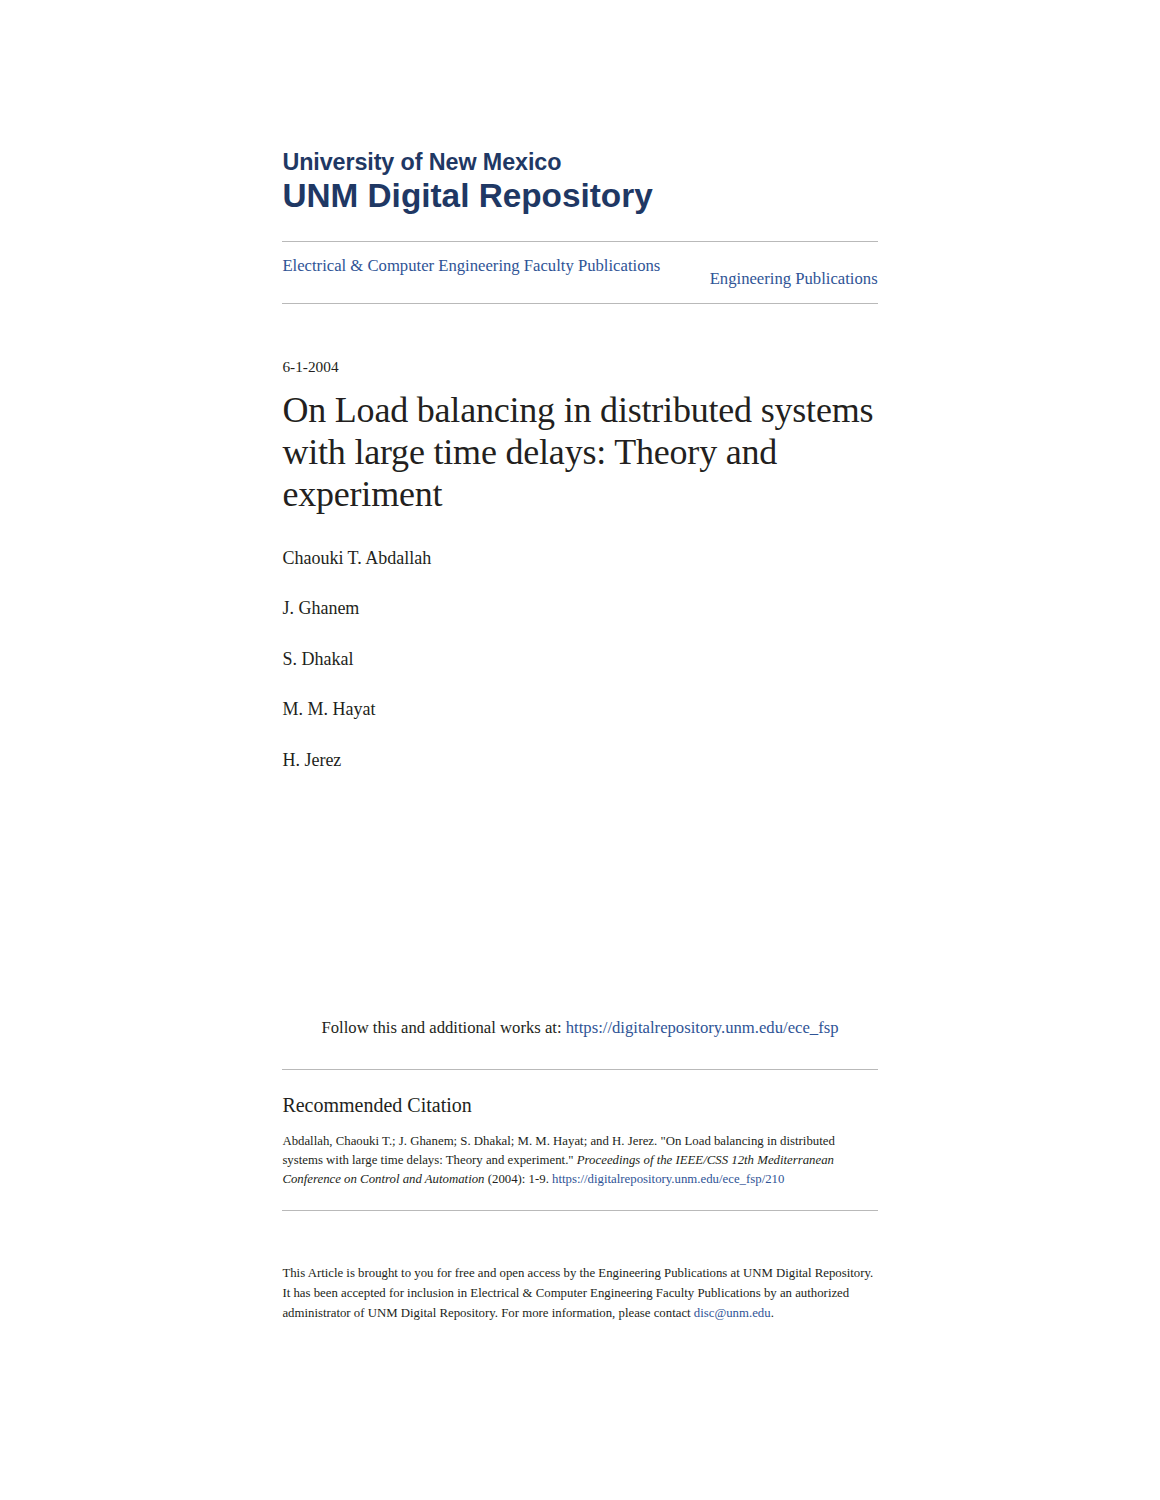University of New Mexico
UNM Digital Repository
Electrical & Computer Engineering Faculty Publications
Engineering Publications
6-1-2004
On Load balancing in distributed systems with large time delays: Theory and experiment
Chaouki T. Abdallah
J. Ghanem
S. Dhakal
M. M. Hayat
H. Jerez
Follow this and additional works at: https://digitalrepository.unm.edu/ece_fsp
Recommended Citation
Abdallah, Chaouki T.; J. Ghanem; S. Dhakal; M. M. Hayat; and H. Jerez. "On Load balancing in distributed systems with large time delays: Theory and experiment." Proceedings of the IEEE/CSS 12th Mediterranean Conference on Control and Automation (2004): 1-9. https://digitalrepository.unm.edu/ece_fsp/210
This Article is brought to you for free and open access by the Engineering Publications at UNM Digital Repository. It has been accepted for inclusion in Electrical & Computer Engineering Faculty Publications by an authorized administrator of UNM Digital Repository. For more information, please contact disc@unm.edu.